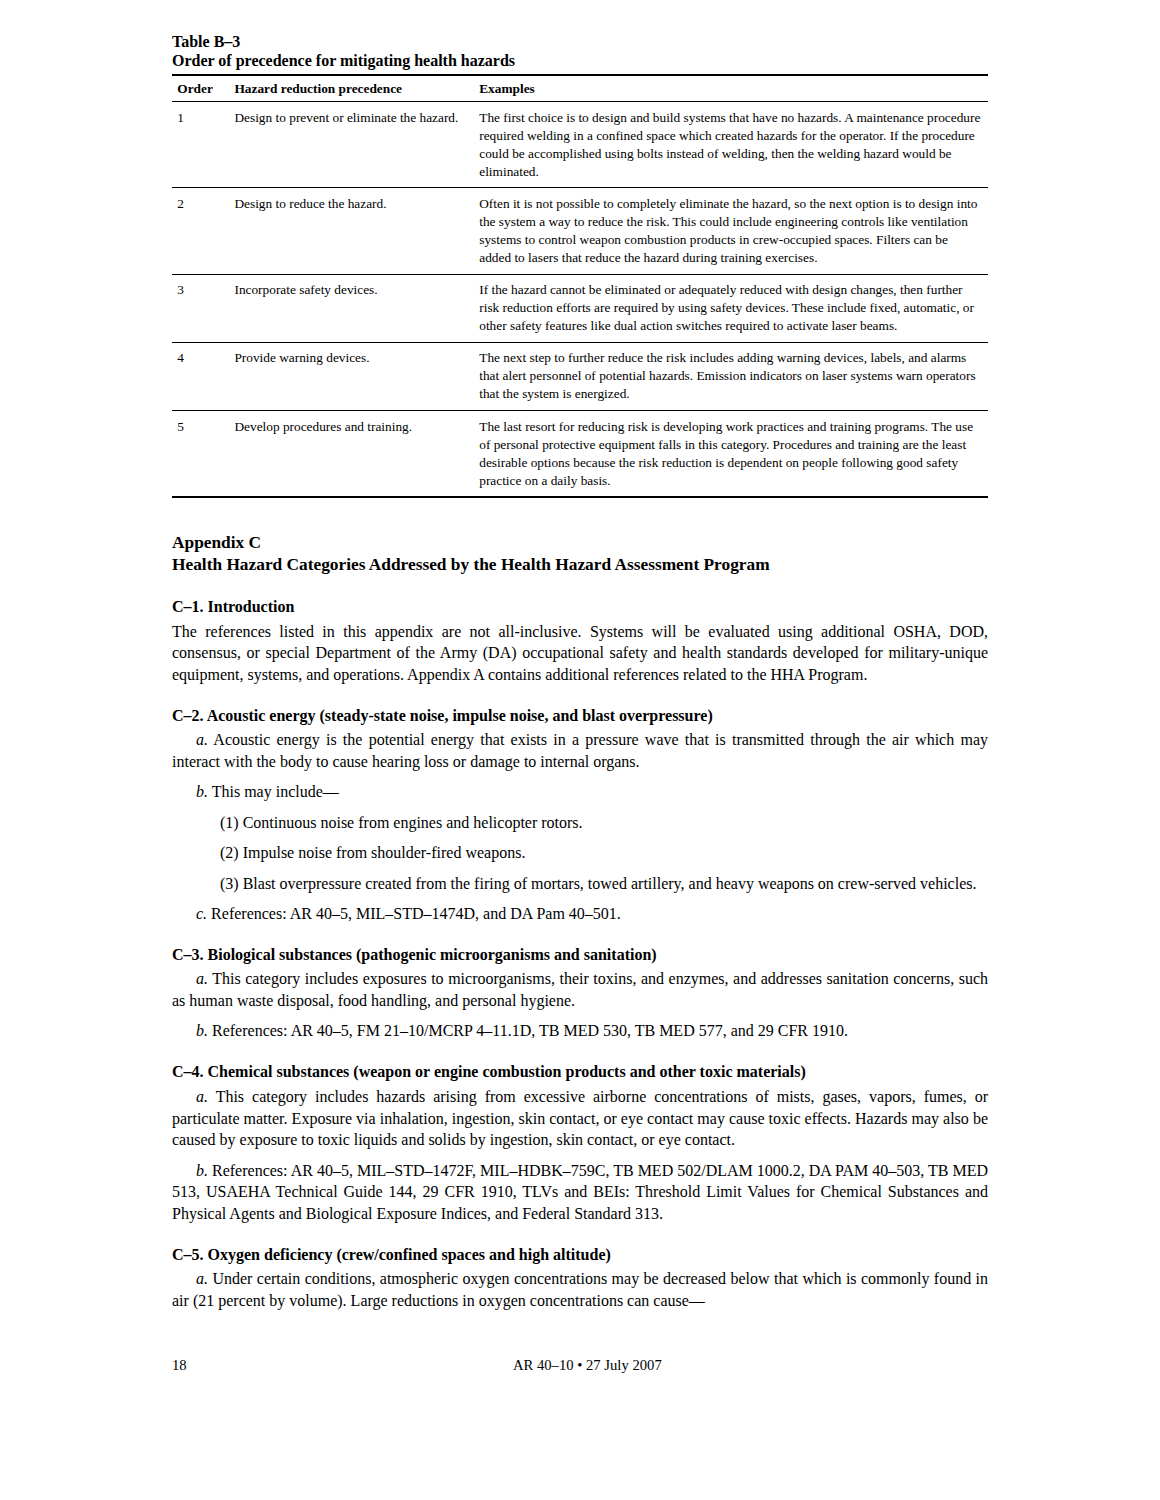Table B–3
Order of precedence for mitigating health hazards
| Order | Hazard reduction precedence | Examples |
| --- | --- | --- |
| 1 | Design to prevent or eliminate the hazard. | The first choice is to design and build systems that have no hazards. A maintenance procedure required welding in a confined space which created hazards for the operator. If the procedure could be accomplished using bolts instead of welding, then the welding hazard would be eliminated. |
| 2 | Design to reduce the hazard. | Often it is not possible to completely eliminate the hazard, so the next option is to design into the system a way to reduce the risk. This could include engineering controls like ventilation systems to control weapon combustion products in crew-occupied spaces. Filters can be added to lasers that reduce the hazard during training exercises. |
| 3 | Incorporate safety devices. | If the hazard cannot be eliminated or adequately reduced with design changes, then further risk reduction efforts are required by using safety devices. These include fixed, automatic, or other safety features like dual action switches required to activate laser beams. |
| 4 | Provide warning devices. | The next step to further reduce the risk includes adding warning devices, labels, and alarms that alert personnel of potential hazards. Emission indicators on laser systems warn operators that the system is energized. |
| 5 | Develop procedures and training. | The last resort for reducing risk is developing work practices and training programs. The use of personal protective equipment falls in this category. Procedures and training are the least desirable options because the risk reduction is dependent on people following good safety practice on a daily basis. |
Appendix C Health Hazard Categories Addressed by the Health Hazard Assessment Program
C–1. Introduction
The references listed in this appendix are not all-inclusive. Systems will be evaluated using additional OSHA, DOD, consensus, or special Department of the Army (DA) occupational safety and health standards developed for military-unique equipment, systems, and operations. Appendix A contains additional references related to the HHA Program.
C–2. Acoustic energy (steady-state noise, impulse noise, and blast overpressure)
a. Acoustic energy is the potential energy that exists in a pressure wave that is transmitted through the air which may interact with the body to cause hearing loss or damage to internal organs.
b. This may include—
(1) Continuous noise from engines and helicopter rotors.
(2) Impulse noise from shoulder-fired weapons.
(3) Blast overpressure created from the firing of mortars, towed artillery, and heavy weapons on crew-served vehicles.
c. References: AR 40–5, MIL–STD–1474D, and DA Pam 40–501.
C–3. Biological substances (pathogenic microorganisms and sanitation)
a. This category includes exposures to microorganisms, their toxins, and enzymes, and addresses sanitation concerns, such as human waste disposal, food handling, and personal hygiene.
b. References: AR 40–5, FM 21–10/MCRP 4–11.1D, TB MED 530, TB MED 577, and 29 CFR 1910.
C–4. Chemical substances (weapon or engine combustion products and other toxic materials)
a. This category includes hazards arising from excessive airborne concentrations of mists, gases, vapors, fumes, or particulate matter. Exposure via inhalation, ingestion, skin contact, or eye contact may cause toxic effects. Hazards may also be caused by exposure to toxic liquids and solids by ingestion, skin contact, or eye contact.
b. References: AR 40–5, MIL–STD–1472F, MIL–HDBK–759C, TB MED 502/DLAM 1000.2, DA PAM 40–503, TB MED 513, USAEHA Technical Guide 144, 29 CFR 1910, TLVs and BEIs: Threshold Limit Values for Chemical Substances and Physical Agents and Biological Exposure Indices, and Federal Standard 313.
C–5. Oxygen deficiency (crew/confined spaces and high altitude)
a. Under certain conditions, atmospheric oxygen concentrations may be decreased below that which is commonly found in air (21 percent by volume). Large reductions in oxygen concentrations can cause—
18
AR 40–10 • 27 July 2007